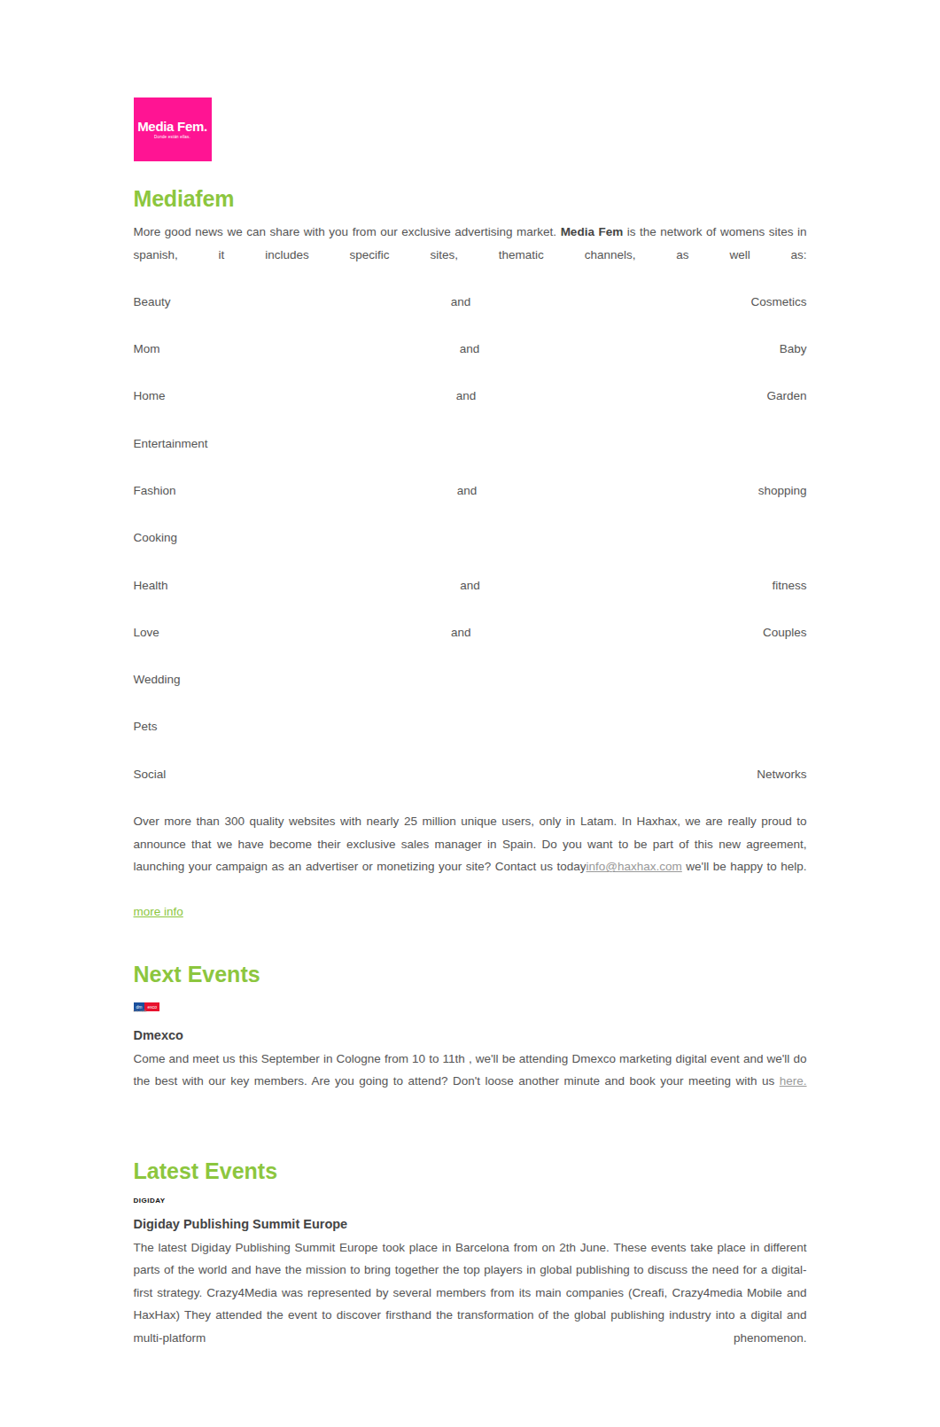Media Fem. Donde están ellas.
Mediafem
More good news we can share with you from our exclusive advertising market. Media Fem is the network of womens sites in spanish, it includes specific sites, thematic channels, as well as:
Beauty and Cosmetics
Mom and Baby
Home and Garden
Entertainment
Fashion and shopping
Cooking
Health and fitness
Love and Couples
Wedding
Pets
Social Networks
Over more than 300 quality websites with nearly 25 million unique users, only in Latam. In Haxhax, we are really proud to announce that we have become their exclusive sales manager in Spain. Do you want to be part of this new agreement, launching your campaign as an advertiser or monetizing your site? Contact us todayinfo@haxhax.com we'll be happy to help.
more info
Next Events
dm exco COLOGNE
Dmexco
Come and meet us this September in Cologne from 10 to 11th , we'll be attending Dmexco marketing digital event and we'll do the best with our key members. Are you going to attend? Don't loose another minute and book your meeting with us here.
Latest Events
DIGIDAY
Digiday Publishing Summit Europe
The latest Digiday Publishing Summit Europe took place in Barcelona from on 2th June. These events take place in different parts of the world and have the mission to bring together the top players in global publishing to discuss the need for a digital-first strategy. Crazy4Media was represented by several members from its main companies (Creafi, Crazy4media Mobile and HaxHax) They attended the event to discover firsthand the transformation of the global publishing industry into a digital and multi-platform phenomenon.